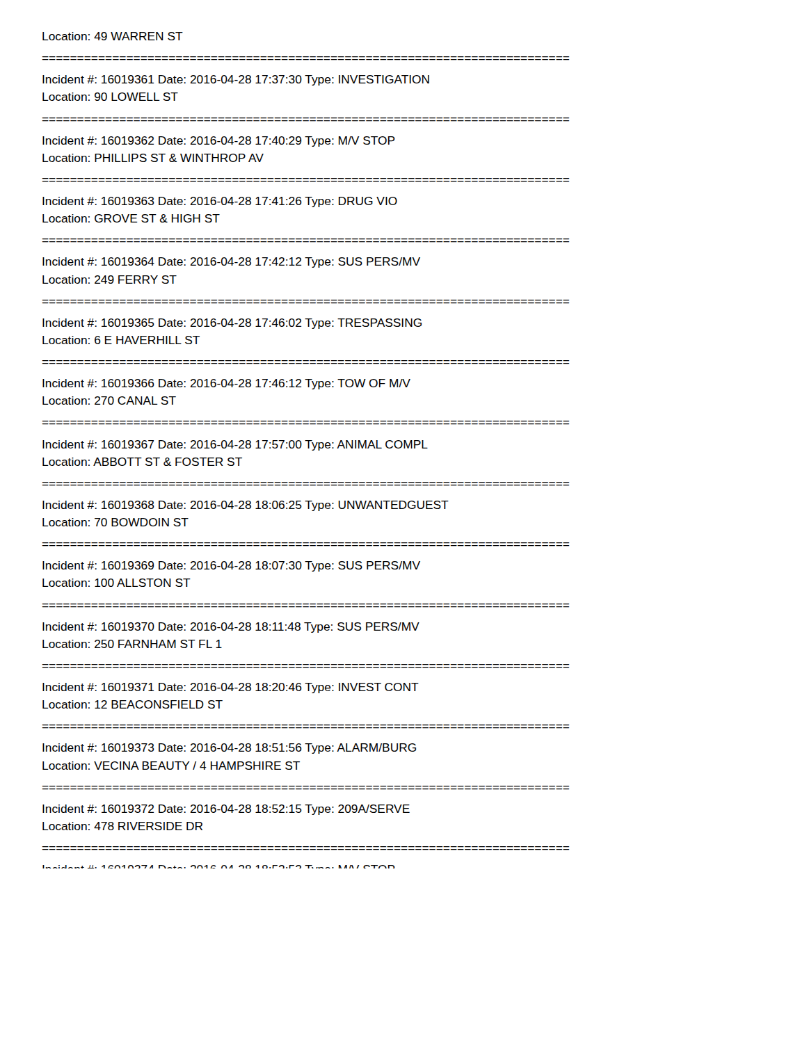Location: 49 WARREN ST
===========================================================================
Incident #: 16019361 Date: 2016-04-28 17:37:30 Type: INVESTIGATION
Location: 90 LOWELL ST
===========================================================================
Incident #: 16019362 Date: 2016-04-28 17:40:29 Type: M/V STOP
Location: PHILLIPS ST & WINTHROP AV
===========================================================================
Incident #: 16019363 Date: 2016-04-28 17:41:26 Type: DRUG VIO
Location: GROVE ST & HIGH ST
===========================================================================
Incident #: 16019364 Date: 2016-04-28 17:42:12 Type: SUS PERS/MV
Location: 249 FERRY ST
===========================================================================
Incident #: 16019365 Date: 2016-04-28 17:46:02 Type: TRESPASSING
Location: 6 E HAVERHILL ST
===========================================================================
Incident #: 16019366 Date: 2016-04-28 17:46:12 Type: TOW OF M/V
Location: 270 CANAL ST
===========================================================================
Incident #: 16019367 Date: 2016-04-28 17:57:00 Type: ANIMAL COMPL
Location: ABBOTT ST & FOSTER ST
===========================================================================
Incident #: 16019368 Date: 2016-04-28 18:06:25 Type: UNWANTEDGUEST
Location: 70 BOWDOIN ST
===========================================================================
Incident #: 16019369 Date: 2016-04-28 18:07:30 Type: SUS PERS/MV
Location: 100 ALLSTON ST
===========================================================================
Incident #: 16019370 Date: 2016-04-28 18:11:48 Type: SUS PERS/MV
Location: 250 FARNHAM ST FL 1
===========================================================================
Incident #: 16019371 Date: 2016-04-28 18:20:46 Type: INVEST CONT
Location: 12 BEACONSFIELD ST
===========================================================================
Incident #: 16019373 Date: 2016-04-28 18:51:56 Type: ALARM/BURG
Location: VECINA BEAUTY / 4 HAMPSHIRE ST
===========================================================================
Incident #: 16019372 Date: 2016-04-28 18:52:15 Type: 209A/SERVE
Location: 478 RIVERSIDE DR
===========================================================================
Incident #: 16019374 Date: 2016-04-28 18:52:53 Type: M/V STOP